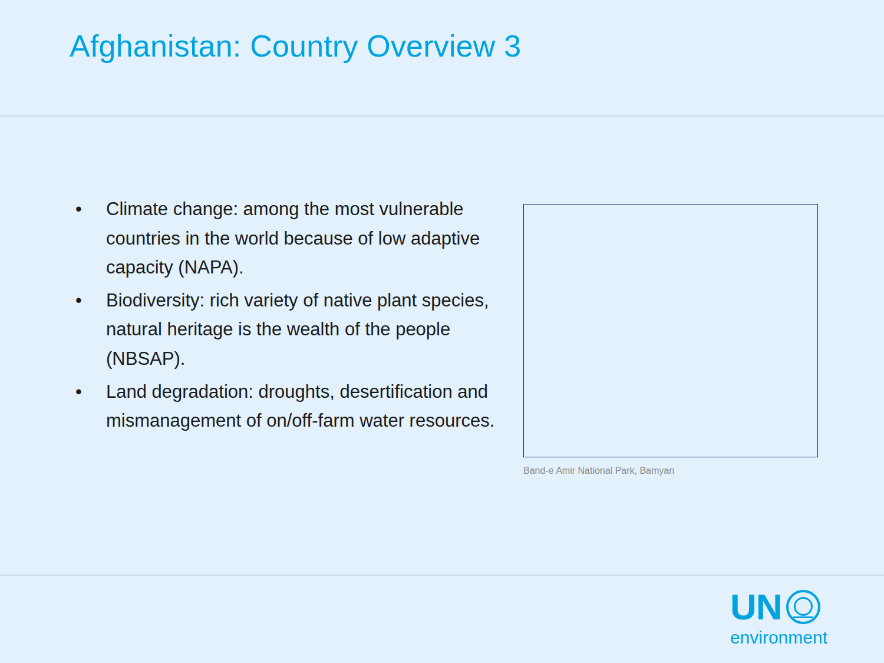Afghanistan: Country Overview 3
Climate change: among the most vulnerable countries in the world because of low adaptive capacity (NAPA).
Biodiversity: rich variety of native plant species, natural heritage is the wealth of the people (NBSAP).
Land degradation: droughts, desertification and mismanagement of on/off-farm water resources.
Band-e Amir National Park, Bamyan
UN environment